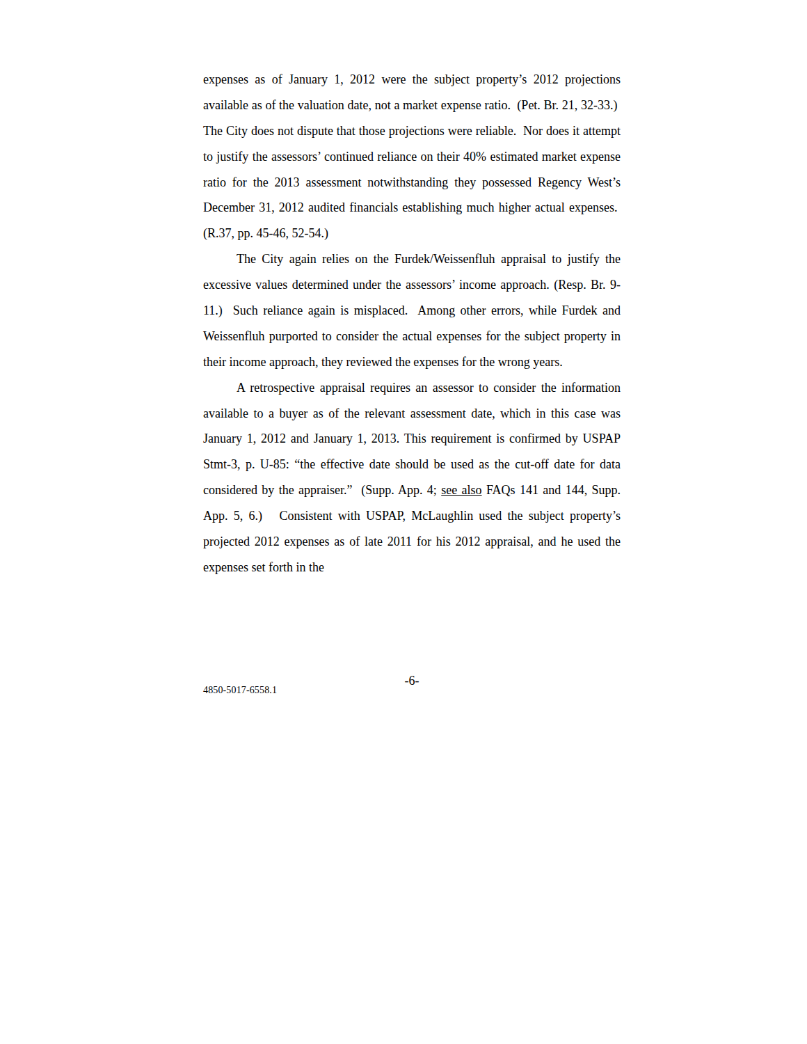expenses as of January 1, 2012 were the subject property’s 2012 projections available as of the valuation date, not a market expense ratio. (Pet. Br. 21, 32-33.) The City does not dispute that those projections were reliable. Nor does it attempt to justify the assessors’ continued reliance on their 40% estimated market expense ratio for the 2013 assessment notwithstanding they possessed Regency West’s December 31, 2012 audited financials establishing much higher actual expenses. (R.37, pp. 45-46, 52-54.)
The City again relies on the Furdek/Weissenfluh appraisal to justify the excessive values determined under the assessors’ income approach. (Resp. Br. 9-11.) Such reliance again is misplaced. Among other errors, while Furdek and Weissenfluh purported to consider the actual expenses for the subject property in their income approach, they reviewed the expenses for the wrong years.
A retrospective appraisal requires an assessor to consider the information available to a buyer as of the relevant assessment date, which in this case was January 1, 2012 and January 1, 2013. This requirement is confirmed by USPAP Stmt-3, p. U-85: “the effective date should be used as the cut-off date for data considered by the appraiser.” (Supp. App. 4; see also FAQs 141 and 144, Supp. App. 5, 6.) Consistent with USPAP, McLaughlin used the subject property’s projected 2012 expenses as of late 2011 for his 2012 appraisal, and he used the expenses set forth in the
-6-
4850-5017-6558.1